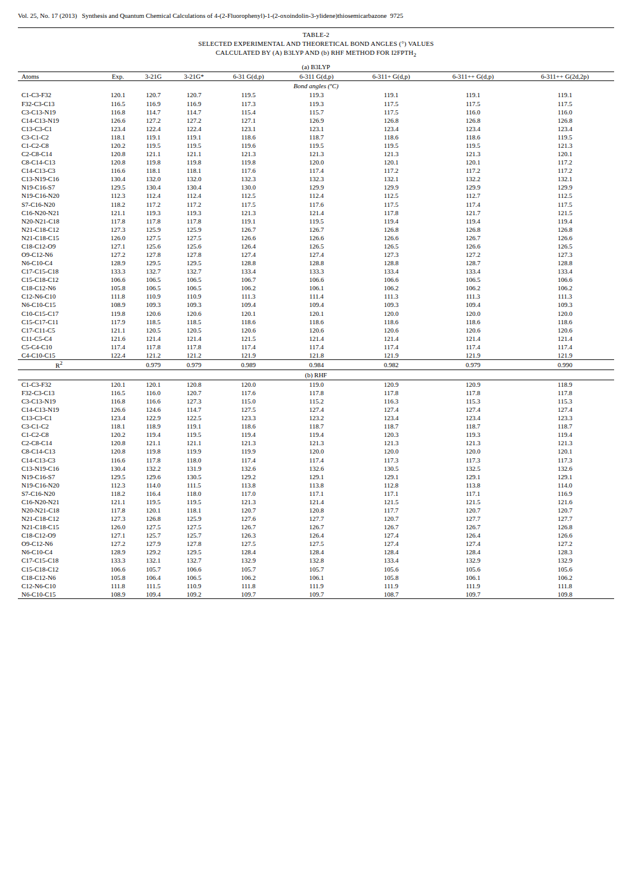Vol. 25, No. 17 (2013) Synthesis and Quantum Chemical Calculations of 4-(2-Fluorophenyl)-1-(2-oxoindolin-3-ylidene)thiosemicarbazone 9725
TABLE-2
SELECTED EXPERIMENTAL AND THEORETICAL BOND ANGLES (°) VALUES
CALCULATED BY (A) B3LYP AND (b) RHF METHOD FOR I2FPTH2
| (a) B3LYP |
| Atoms | Exp. | 3-21G | 3-21G* | 6-31 G(d,p) | 6-311 G(d,p) | 6-311+ G(d,p) | 6-311++ G(d,p) | 6-311++ G(2d,2p) |
| Bond angles (ºC) |
| C1-C3-F32 | 120.1 | 120.7 | 120.7 | 119.5 | 119.3 | 119.1 | 119.1 | 119.1 |
| F32-C3-C13 | 116.5 | 116.9 | 116.9 | 117.3 | 119.3 | 117.5 | 117.5 | 117.5 |
| C3-C13-N19 | 116.8 | 114.7 | 114.7 | 115.4 | 115.7 | 117.5 | 116.0 | 116.0 |
| C14-C13-N19 | 126.6 | 127.2 | 127.2 | 127.1 | 126.9 | 126.8 | 126.8 | 126.8 |
| C13-C3-C1 | 123.4 | 122.4 | 122.4 | 123.1 | 123.1 | 123.4 | 123.4 | 123.4 |
| C3-C1-C2 | 118.1 | 119.1 | 119.1 | 118.6 | 118.7 | 118.6 | 118.6 | 119.5 |
| C1-C2-C8 | 120.2 | 119.5 | 119.5 | 119.6 | 119.5 | 119.5 | 119.5 | 121.3 |
| C2-C8-C14 | 120.8 | 121.1 | 121.1 | 121.3 | 121.3 | 121.3 | 121.3 | 120.1 |
| C8-C14-C13 | 120.8 | 119.8 | 119.8 | 119.8 | 120.0 | 120.1 | 120.1 | 117.2 |
| C14-C13-C3 | 116.6 | 118.1 | 118.1 | 117.6 | 117.4 | 117.2 | 117.2 | 117.2 |
| C13-N19-C16 | 130.4 | 132.0 | 132.0 | 132.3 | 132.3 | 132.1 | 132.2 | 132.1 |
| N19-C16-S7 | 129.5 | 130.4 | 130.4 | 130.0 | 129.9 | 129.9 | 129.9 | 129.9 |
| N19-C16-N20 | 112.3 | 112.4 | 112.4 | 112.5 | 112.4 | 112.5 | 112.7 | 112.5 |
| S7-C16-N20 | 118.2 | 117.2 | 117.2 | 117.5 | 117.6 | 117.5 | 117.4 | 117.5 |
| C16-N20-N21 | 121.1 | 119.3 | 119.3 | 121.3 | 121.4 | 117.8 | 121.7 | 121.5 |
| N20-N21-C18 | 117.8 | 117.8 | 117.8 | 119.1 | 119.5 | 119.4 | 119.4 | 119.4 |
| N21-C18-C12 | 127.3 | 125.9 | 125.9 | 126.7 | 126.7 | 126.8 | 126.8 | 126.8 |
| N21-C18-C15 | 126.0 | 127.5 | 127.5 | 126.6 | 126.6 | 126.6 | 126.7 | 126.6 |
| C18-C12-O9 | 127.1 | 125.6 | 125.6 | 126.4 | 126.5 | 126.5 | 126.6 | 126.5 |
| O9-C12-N6 | 127.2 | 127.8 | 127.8 | 127.4 | 127.4 | 127.3 | 127.2 | 127.3 |
| N6-C10-C4 | 128.9 | 129.5 | 129.5 | 128.8 | 128.8 | 128.8 | 128.7 | 128.8 |
| C17-C15-C18 | 133.3 | 132.7 | 132.7 | 133.4 | 133.3 | 133.4 | 133.4 | 133.4 |
| C15-C18-C12 | 106.6 | 106.5 | 106.5 | 106.7 | 106.6 | 106.6 | 106.5 | 106.6 |
| C18-C12-N6 | 105.8 | 106.5 | 106.5 | 106.2 | 106.1 | 106.2 | 106.2 | 106.2 |
| C12-N6-C10 | 111.8 | 110.9 | 110.9 | 111.3 | 111.4 | 111.3 | 111.3 | 111.3 |
| N6-C10-C15 | 108.9 | 109.3 | 109.3 | 109.4 | 109.4 | 109.3 | 109.4 | 109.3 |
| C10-C15-C17 | 119.8 | 120.6 | 120.6 | 120.1 | 120.1 | 120.0 | 120.0 | 120.0 |
| C15-C17-C11 | 117.9 | 118.5 | 118.5 | 118.6 | 118.6 | 118.6 | 118.6 | 118.6 |
| C17-C11-C5 | 121.1 | 120.5 | 120.5 | 120.6 | 120.6 | 120.6 | 120.6 | 120.6 |
| C11-C5-C4 | 121.6 | 121.4 | 121.4 | 121.5 | 121.4 | 121.4 | 121.4 | 121.4 |
| C5-C4-C10 | 117.4 | 117.8 | 117.8 | 117.4 | 117.4 | 117.4 | 117.4 | 117.4 |
| C4-C10-C15 | 122.4 | 121.2 | 121.2 | 121.9 | 121.8 | 121.9 | 121.9 | 121.9 |
| R 2 | | 0.979 | 0.979 | 0.989 | 0.984 | 0.982 | 0.979 | 0.990 |
| (b) RHF |
| C1-C3-F32 | 120.1 | 120.1 | 120.8 | 120.0 | 119.0 | 120.9 | 120.9 | 118.9 |
| F32-C3-C13 | 116.5 | 116.0 | 120.7 | 117.6 | 117.8 | 117.8 | 117.8 | 117.8 |
| C3-C13-N19 | 116.8 | 116.6 | 127.3 | 115.0 | 115.2 | 116.3 | 115.3 | 115.3 |
| C14-C13-N19 | 126.6 | 124.6 | 114.7 | 127.5 | 127.4 | 127.4 | 127.4 | 127.4 |
| C13-C3-C1 | 123.4 | 122.9 | 122.5 | 123.3 | 123.2 | 123.4 | 123.4 | 123.3 |
| C3-C1-C2 | 118.1 | 118.9 | 119.1 | 118.6 | 118.7 | 118.7 | 118.7 | 118.7 |
| C1-C2-C8 | 120.2 | 119.4 | 119.5 | 119.4 | 119.4 | 120.3 | 119.3 | 119.4 |
| C2-C8-C14 | 120.8 | 121.1 | 121.1 | 121.3 | 121.3 | 121.3 | 121.3 | 121.3 |
| C8-C14-C13 | 120.8 | 119.8 | 119.9 | 119.9 | 120.0 | 120.0 | 120.0 | 120.1 |
| C14-C13-C3 | 116.6 | 117.8 | 118.0 | 117.4 | 117.4 | 117.3 | 117.3 | 117.3 |
| C13-N19-C16 | 130.4 | 132.2 | 131.9 | 132.6 | 132.6 | 130.5 | 132.5 | 132.6 |
| N19-C16-S7 | 129.5 | 129.6 | 130.5 | 129.2 | 129.1 | 129.1 | 129.1 | 129.1 |
| N19-C16-N20 | 112.3 | 114.0 | 111.5 | 113.8 | 113.8 | 112.8 | 113.8 | 114.0 |
| S7-C16-N20 | 118.2 | 116.4 | 118.0 | 117.0 | 117.1 | 117.1 | 117.1 | 116.9 |
| C16-N20-N21 | 121.1 | 119.5 | 119.5 | 121.3 | 121.4 | 121.5 | 121.5 | 121.6 |
| N20-N21-C18 | 117.8 | 120.1 | 118.1 | 120.7 | 120.8 | 117.7 | 120.7 | 120.7 |
| N21-C18-C12 | 127.3 | 126.8 | 125.9 | 127.6 | 127.7 | 120.7 | 127.7 | 127.7 |
| N21-C18-C15 | 126.0 | 127.5 | 127.5 | 126.7 | 126.7 | 126.7 | 126.7 | 126.8 |
| C18-C12-O9 | 127.1 | 125.7 | 125.7 | 126.3 | 126.4 | 127.4 | 126.4 | 126.6 |
| O9-C12-N6 | 127.2 | 127.9 | 127.8 | 127.5 | 127.5 | 127.4 | 127.4 | 127.2 |
| N6-C10-C4 | 128.9 | 129.2 | 129.5 | 128.4 | 128.4 | 128.4 | 128.4 | 128.3 |
| C17-C15-C18 | 133.3 | 132.1 | 132.7 | 132.9 | 132.8 | 133.4 | 132.9 | 132.9 |
| C15-C18-C12 | 106.6 | 105.7 | 106.6 | 105.7 | 105.7 | 105.6 | 105.6 | 105.6 |
| C18-C12-N6 | 105.8 | 106.4 | 106.5 | 106.2 | 106.1 | 105.8 | 106.1 | 106.2 |
| C12-N6-C10 | 111.8 | 111.5 | 110.9 | 111.8 | 111.9 | 111.9 | 111.9 | 111.8 |
| N6-C10-C15 | 108.9 | 109.4 | 109.2 | 109.7 | 109.7 | 108.7 | 109.7 | 109.8 |